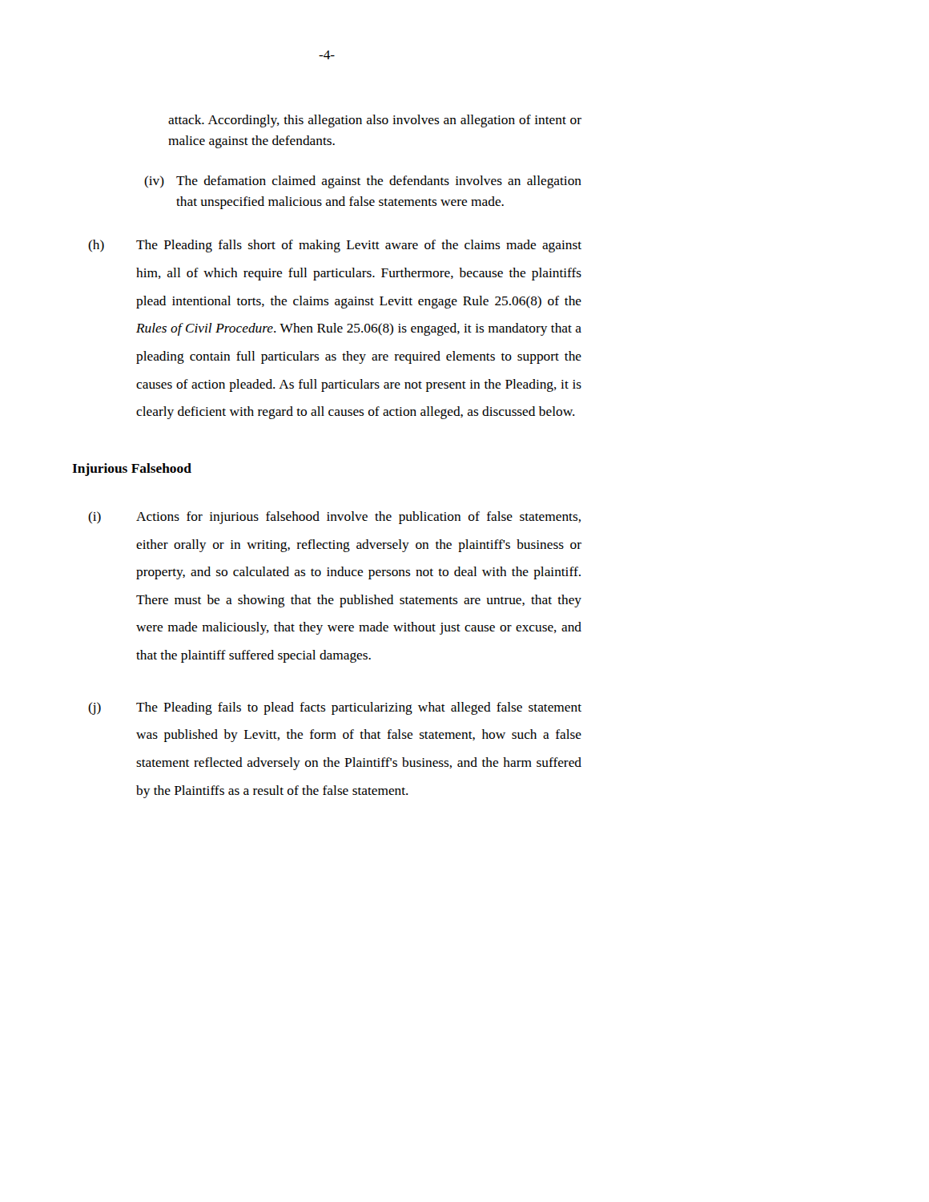-4-
attack. Accordingly, this allegation also involves an allegation of intent or malice against the defendants.
(iv) The defamation claimed against the defendants involves an allegation that unspecified malicious and false statements were made.
(h) The Pleading falls short of making Levitt aware of the claims made against him, all of which require full particulars. Furthermore, because the plaintiffs plead intentional torts, the claims against Levitt engage Rule 25.06(8) of the Rules of Civil Procedure. When Rule 25.06(8) is engaged, it is mandatory that a pleading contain full particulars as they are required elements to support the causes of action pleaded. As full particulars are not present in the Pleading, it is clearly deficient with regard to all causes of action alleged, as discussed below.
Injurious Falsehood
(i) Actions for injurious falsehood involve the publication of false statements, either orally or in writing, reflecting adversely on the plaintiff's business or property, and so calculated as to induce persons not to deal with the plaintiff. There must be a showing that the published statements are untrue, that they were made maliciously, that they were made without just cause or excuse, and that the plaintiff suffered special damages.
(j) The Pleading fails to plead facts particularizing what alleged false statement was published by Levitt, the form of that false statement, how such a false statement reflected adversely on the Plaintiff's business, and the harm suffered by the Plaintiffs as a result of the false statement.